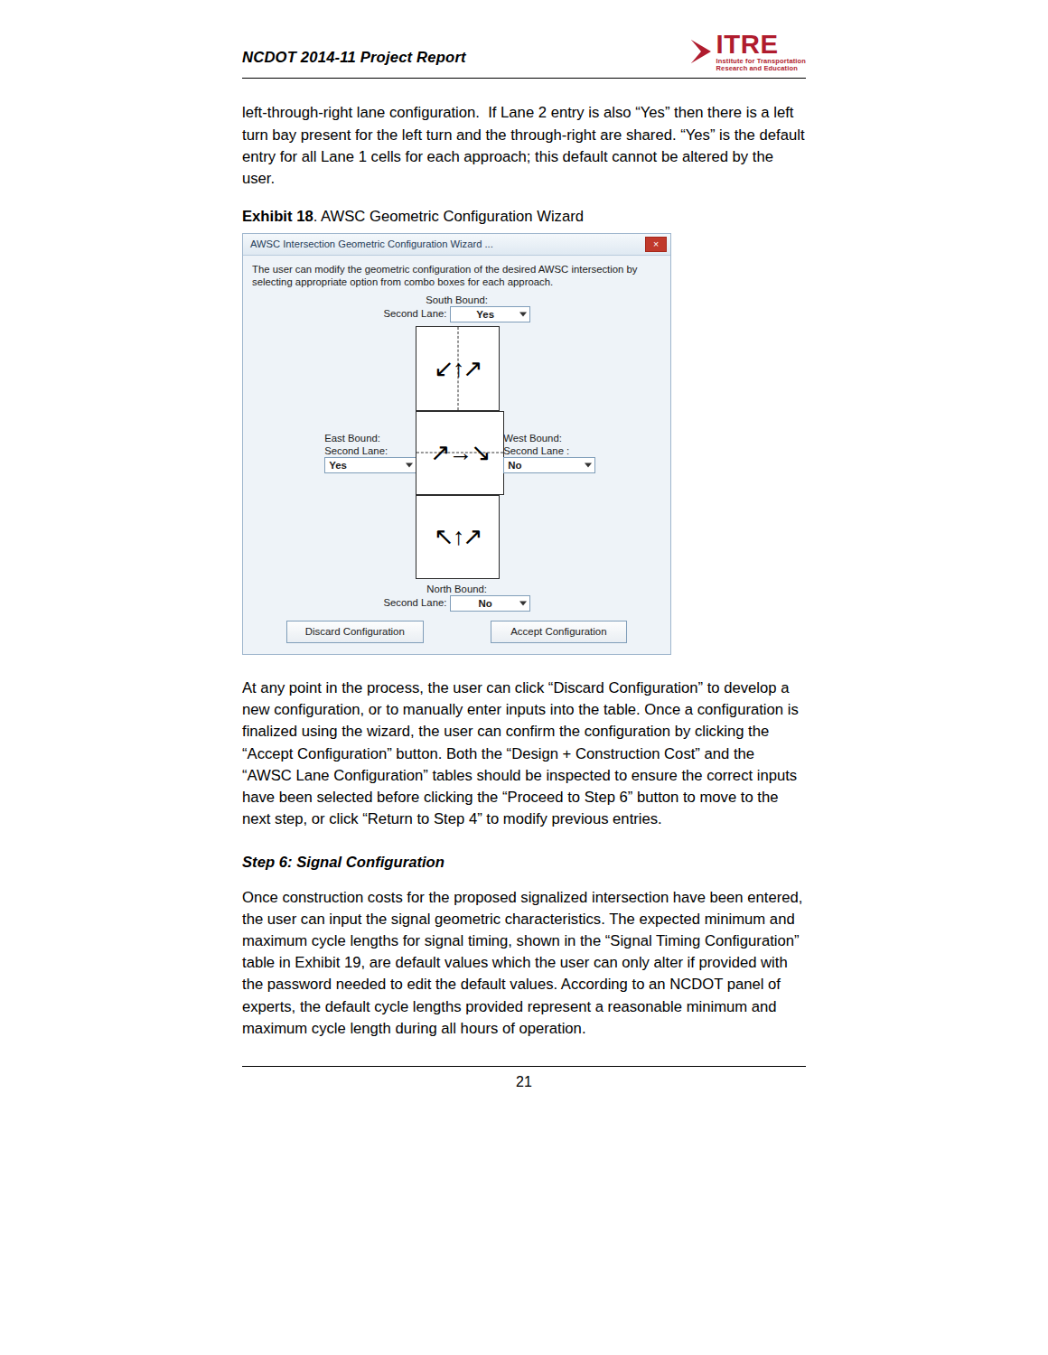NCDOT 2014-11 Project Report
ITRE Institute for Transportation Research and Education
left-through-right lane configuration. If Lane 2 entry is also “Yes” then there is a left turn bay present for the left turn and the through-right are shared. “Yes” is the default entry for all Lane 1 cells for each approach; this default cannot be altered by the user.
Exhibit 18. AWSC Geometric Configuration Wizard
AWSC Intersection Geometric Configuration Wizard ... ×
The user can modify the geometric configuration of the desired AWSC intersection by selecting appropriate option from combo boxes for each approach.
South Bound: Second Lane: Yes
↙↑↗
East Bound: Second Lane: Yes
↗→↘
West Bound: Second Lane : No
↖↑↗
North Bound: Second Lane: No
Discard Configuration Accept Configuration
At any point in the process, the user can click “Discard Configuration” to develop a new configuration, or to manually enter inputs into the table. Once a configuration is finalized using the wizard, the user can confirm the configuration by clicking the “Accept Configuration” button. Both the “Design + Construction Cost” and the “AWSC Lane Configuration” tables should be inspected to ensure the correct inputs have been selected before clicking the “Proceed to Step 6” button to move to the next step, or click “Return to Step 4” to modify previous entries.
Step 6: Signal Configuration
Once construction costs for the proposed signalized intersection have been entered, the user can input the signal geometric characteristics. The expected minimum and maximum cycle lengths for signal timing, shown in the “Signal Timing Configuration” table in Exhibit 19, are default values which the user can only alter if provided with the password needed to edit the default values. According to an NCDOT panel of experts, the default cycle lengths provided represent a reasonable minimum and maximum cycle length during all hours of operation.
21